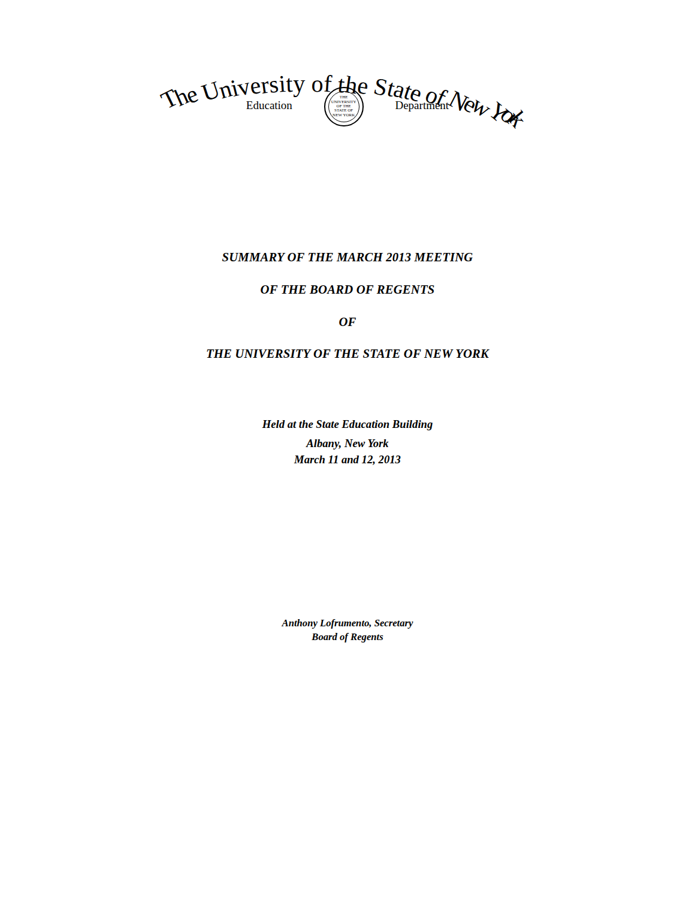The University of the State of New York
Education THE UNIVERSITY OF THE STATE OF NEW YORK Department
SUMMARY OF THE MARCH 2013 MEETING
OF THE BOARD OF REGENTS
OF
THE UNIVERSITY OF THE STATE OF NEW YORK
Held at the State Education Building
Albany, New York
March 11 and 12, 2013
Anthony Lofrumento, Secretary
Board of Regents